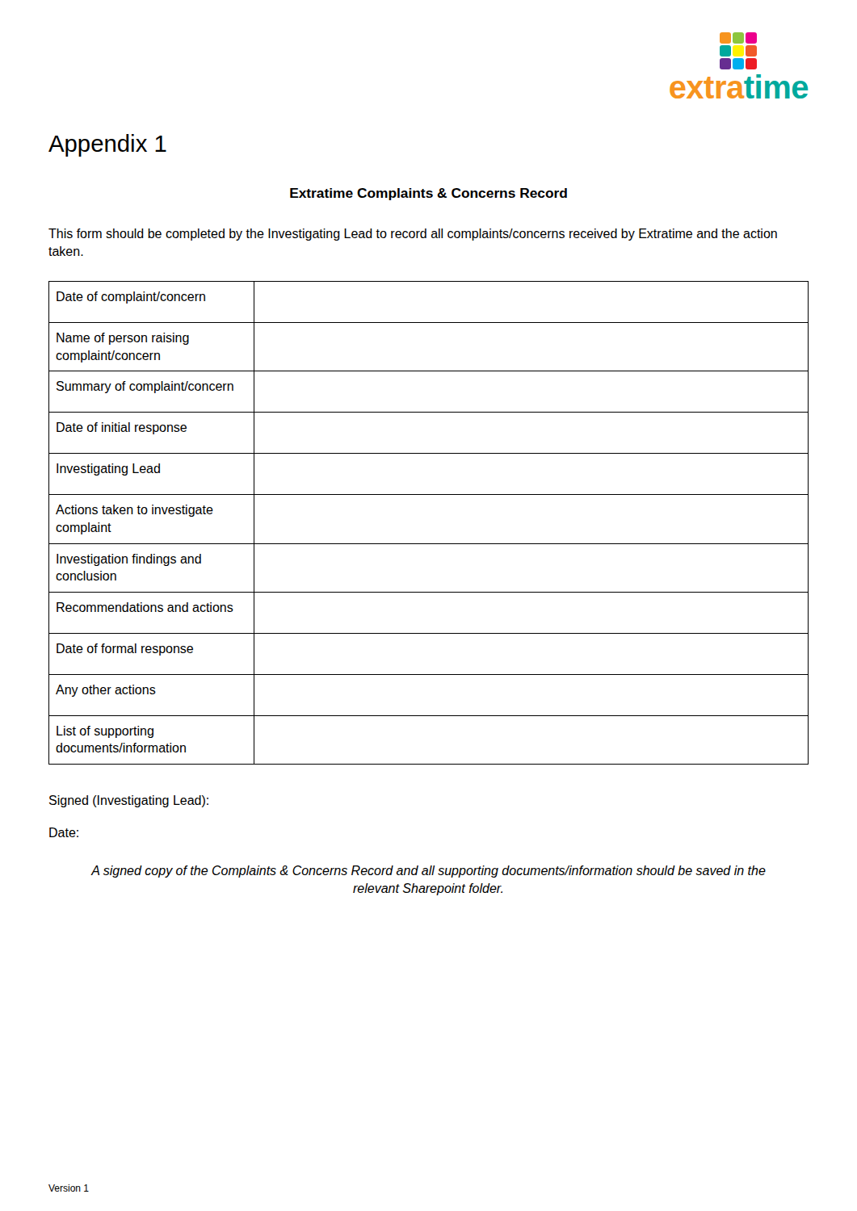extra time
Appendix 1
Extratime Complaints & Concerns Record
This form should be completed by the Investigating Lead to record all complaints/concerns received by Extratime and the action taken.
| Date of complaint/concern | |
| Name of person raising complaint/concern | |
| Summary of complaint/concern | |
| Date of initial response | |
| Investigating Lead | |
| Actions taken to investigate complaint | |
| Investigation findings and conclusion | |
| Recommendations and actions | |
| Date of formal response | |
| Any other actions | |
| List of supporting documents/information | |
Signed (Investigating Lead):
Date:
A signed copy of the Complaints & Concerns Record and all supporting documents/information should be saved in the relevant Sharepoint folder.
Version 1